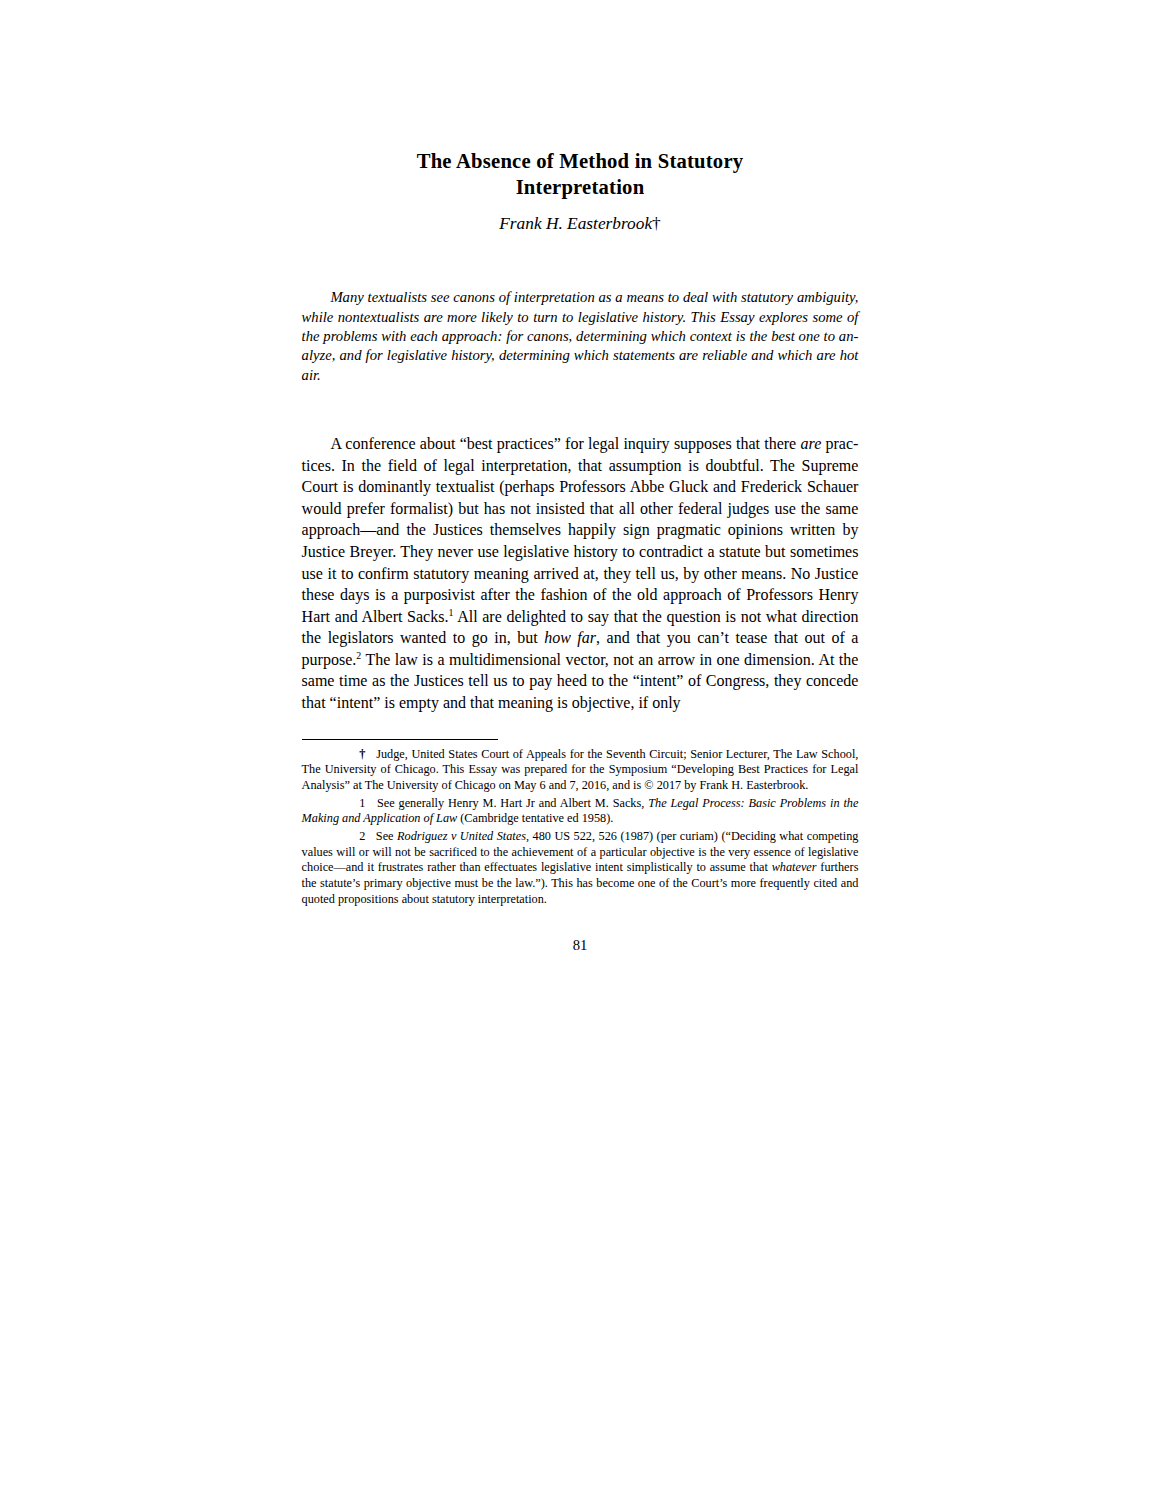The Absence of Method in Statutory
Interpretation
Frank H. Easterbrook†
Many textualists see canons of interpretation as a means to deal with statutory ambiguity, while nontextualists are more likely to turn to legislative history. This Essay explores some of the problems with each approach: for canons, determining which context is the best one to analyze, and for legislative history, determining which statements are reliable and which are hot air.
A conference about “best practices” for legal inquiry supposes that there are practices. In the field of legal interpretation, that assumption is doubtful. The Supreme Court is dominantly textualist (perhaps Professors Abbe Gluck and Frederick Schauer would prefer formalist) but has not insisted that all other federal judges use the same approach—and the Justices themselves happily sign pragmatic opinions written by Justice Breyer. They never use legislative history to contradict a statute but sometimes use it to confirm statutory meaning arrived at, they tell us, by other means. No Justice these days is a purposivist after the fashion of the old approach of Professors Henry Hart and Albert Sacks.1 All are delighted to say that the question is not what direction the legislators wanted to go in, but how far, and that you can’t tease that out of a purpose.2 The law is a multidimensional vector, not an arrow in one dimension. At the same time as the Justices tell us to pay heed to the “intent” of Congress, they concede that “intent” is empty and that meaning is objective, if only
† Judge, United States Court of Appeals for the Seventh Circuit; Senior Lecturer, The Law School, The University of Chicago. This Essay was prepared for the Symposium “Developing Best Practices for Legal Analysis” at The University of Chicago on May 6 and 7, 2016, and is © 2017 by Frank H. Easterbrook.
1 See generally Henry M. Hart Jr and Albert M. Sacks, The Legal Process: Basic Problems in the Making and Application of Law (Cambridge tentative ed 1958).
2 See Rodriguez v United States, 480 US 522, 526 (1987) (per curiam) (“Deciding what competing values will or will not be sacrificed to the achievement of a particular objective is the very essence of legislative choice—and it frustrates rather than effectuates legislative intent simplistically to assume that whatever furthers the statute’s primary objective must be the law.”). This has become one of the Court’s more frequently cited and quoted propositions about statutory interpretation.
81